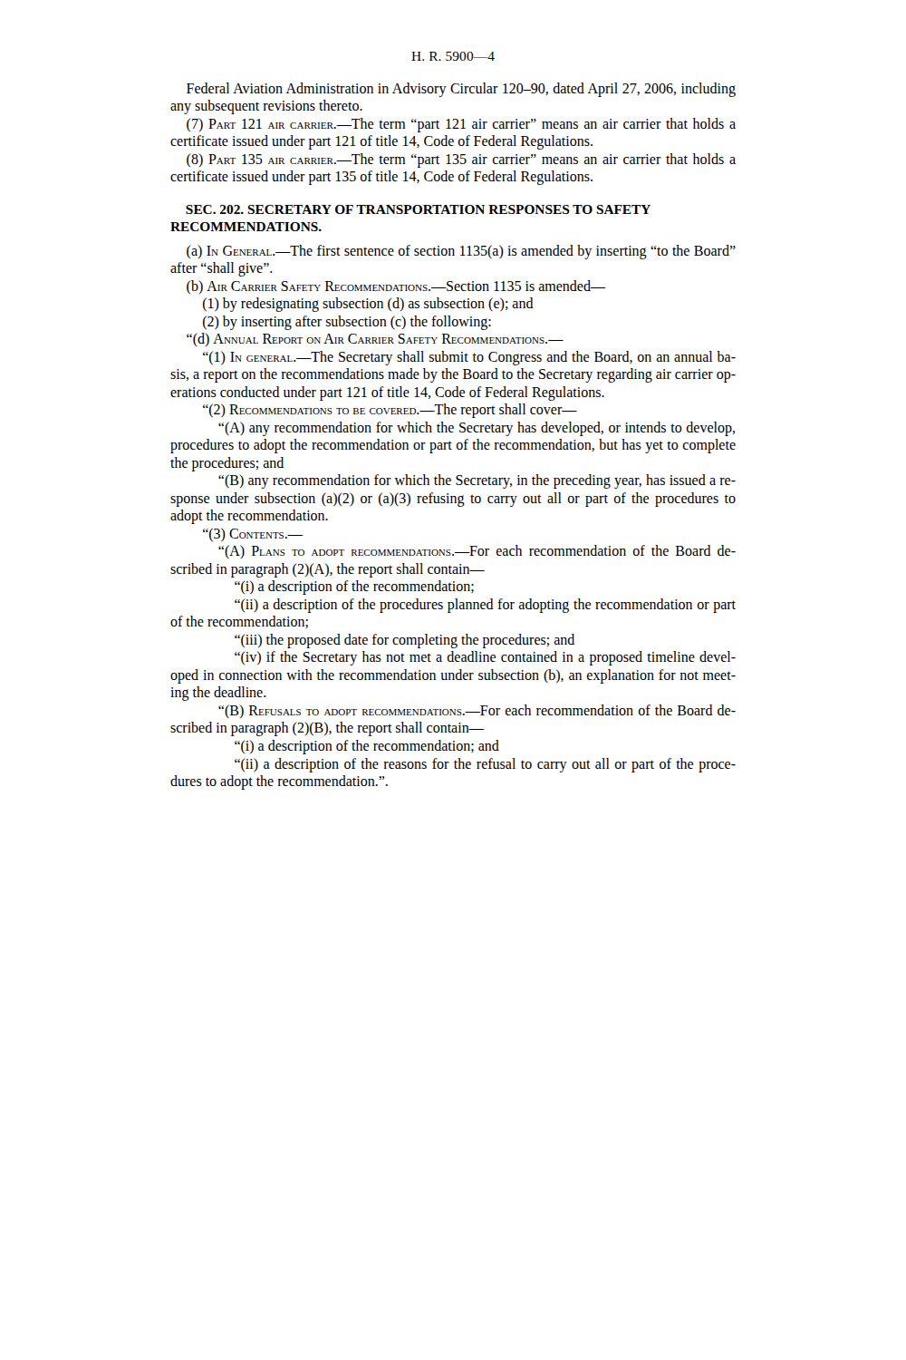H. R. 5900—4
Federal Aviation Administration in Advisory Circular 120–90, dated April 27, 2006, including any subsequent revisions thereto.
(7) Part 121 air carrier.—The term “part 121 air carrier” means an air carrier that holds a certificate issued under part 121 of title 14, Code of Federal Regulations.
(8) Part 135 air carrier.—The term “part 135 air carrier” means an air carrier that holds a certificate issued under part 135 of title 14, Code of Federal Regulations.
SEC. 202. SECRETARY OF TRANSPORTATION RESPONSES TO SAFETY RECOMMENDATIONS.
(a) In General.—The first sentence of section 1135(a) is amended by inserting “to the Board” after “shall give”.
(b) Air Carrier Safety Recommendations.—Section 1135 is amended—
(1) by redesignating subsection (d) as subsection (e); and
(2) by inserting after subsection (c) the following:
“(d) Annual Report on Air Carrier Safety Recommendations.—
“(1) In general.—The Secretary shall submit to Congress and the Board, on an annual basis, a report on the recommendations made by the Board to the Secretary regarding air carrier operations conducted under part 121 of title 14, Code of Federal Regulations.
“(2) Recommendations to be covered.—The report shall cover—
“(A) any recommendation for which the Secretary has developed, or intends to develop, procedures to adopt the recommendation or part of the recommendation, but has yet to complete the procedures; and
“(B) any recommendation for which the Secretary, in the preceding year, has issued a response under subsection (a)(2) or (a)(3) refusing to carry out all or part of the procedures to adopt the recommendation.
“(3) Contents.—
“(A) Plans to adopt recommendations.—For each recommendation of the Board described in paragraph (2)(A), the report shall contain—
“(i) a description of the recommendation;
“(ii) a description of the procedures planned for adopting the recommendation or part of the recommendation;
“(iii) the proposed date for completing the procedures; and
“(iv) if the Secretary has not met a deadline contained in a proposed timeline developed in connection with the recommendation under subsection (b), an explanation for not meeting the deadline.
“(B) Refusals to adopt recommendations.—For each recommendation of the Board described in paragraph (2)(B), the report shall contain—
“(i) a description of the recommendation; and
“(ii) a description of the reasons for the refusal to carry out all or part of the procedures to adopt the recommendation.”.